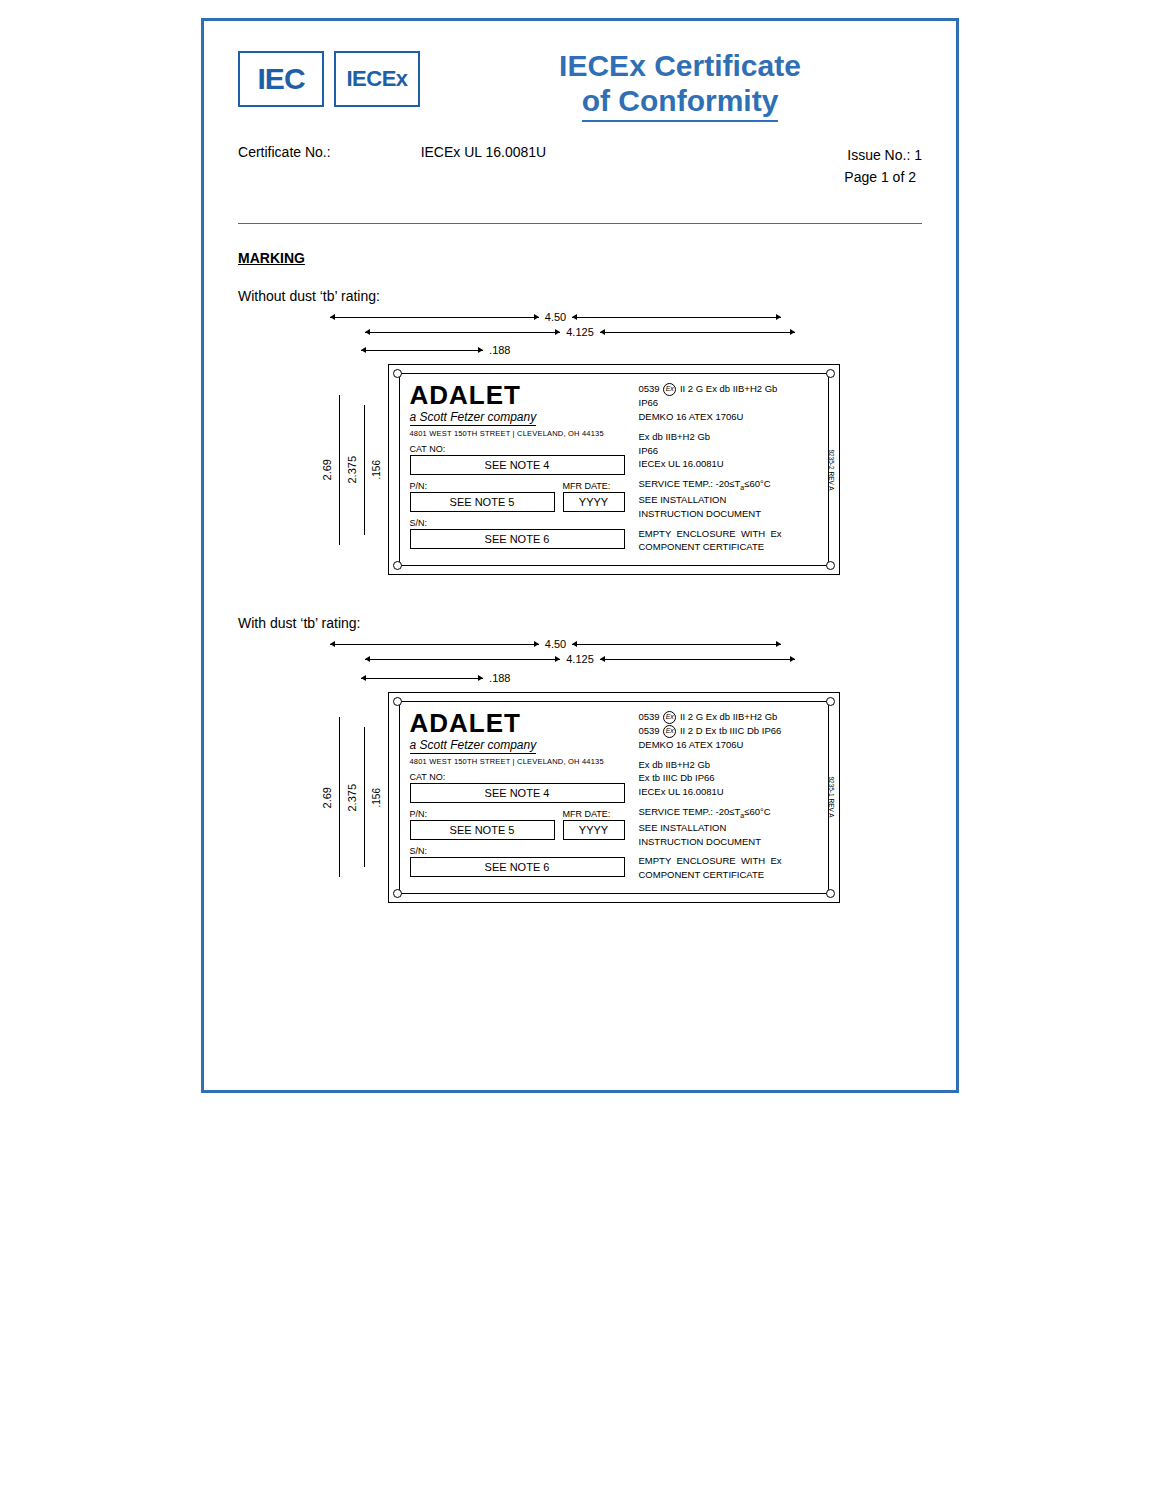IEC
IECEx
IECEx Certificate
of Conformity
Certificate No.:
IECEx UL 16.0081U
Issue No.: 1
Page 1 of 2
MARKING
Without dust ‘tb’ rating:
4.50
4.125
.188
2.69
2.375
.156
ADALET
a Scott Fetzer company
4801 WEST 150TH STREET | CLEVELAND, OH 44135
CAT NO:
SEE NOTE 4
P/N:
SEE NOTE 5
MFR DATE:
YYYY
S/N:
SEE NOTE 6
0539 Ex II 2 G Ex db IIB+H2 Gb
IP66
DEMKO 16 ATEX 1706U
Ex db IIB+H2 Gb
IP66
IECEx UL 16.0081U
SERVICE TEMP.: -20≤Ta≤60°C
SEE INSTALLATION
INSTRUCTION DOCUMENT
EMPTY ENCLOSURE WITH Ex
COMPONENT CERTIFICATE
9235-2 REV A
With dust ‘tb’ rating:
4.50
4.125
.188
2.69
2.375
.156
ADALET
a Scott Fetzer company
4801 WEST 150TH STREET | CLEVELAND, OH 44135
CAT NO:
SEE NOTE 4
P/N:
SEE NOTE 5
MFR DATE:
YYYY
S/N:
SEE NOTE 6
0539 Ex II 2 G Ex db IIB+H2 Gb
0539 Ex II 2 D Ex tb IIIC Db IP66
DEMKO 16 ATEX 1706U
Ex db IIB+H2 Gb
Ex tb IIIC Db IP66
IECEx UL 16.0081U
SERVICE TEMP.: -20≤Ta≤60°C
SEE INSTALLATION
INSTRUCTION DOCUMENT
EMPTY ENCLOSURE WITH Ex
COMPONENT CERTIFICATE
9235-1 REV A